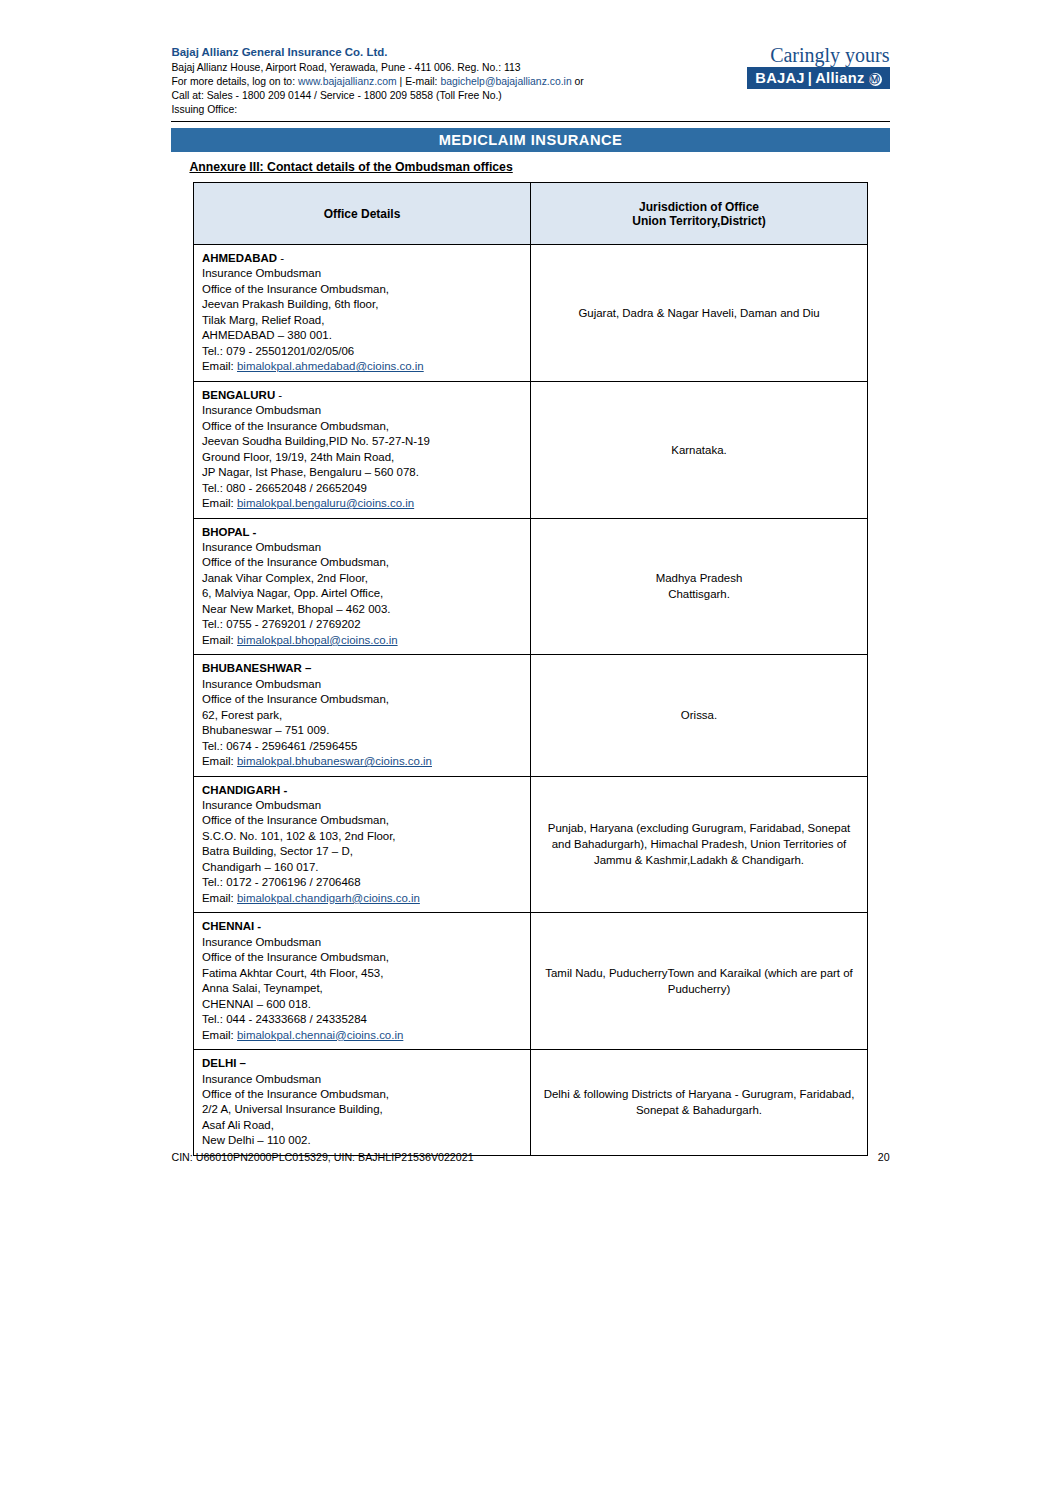Bajaj Allianz General Insurance Co. Ltd.
Bajaj Allianz House, Airport Road, Yerawada, Pune - 411 006. Reg. No.: 113
For more details, log on to: www.bajajallianz.com | E-mail: bagichelp@bajajallianz.co.in or
Call at: Sales - 1800 209 0144 / Service - 1800 209 5858 (Toll Free No.)
Issuing Office:
Caringly yours
BAJAJ|AllianzⓂ
MEDICLAIM INSURANCE
Annexure III: Contact details of the Ombudsman offices
| Office Details | Jurisdiction of Office Union Territory,District) |
| --- | --- |
| AHMEDABAD - Insurance Ombudsman Office of the Insurance Ombudsman, Jeevan Prakash Building, 6th floor, Tilak Marg, Relief Road, AHMEDABAD – 380 001. Tel.: 079 - 25501201/02/05/06 Email: bimalokpal.ahmedabad@cioins.co.in | Gujarat, Dadra & Nagar Haveli, Daman and Diu |
| BENGALURU - Insurance Ombudsman Office of the Insurance Ombudsman, Jeevan Soudha Building,PID No. 57-27-N-19 Ground Floor, 19/19, 24th Main Road, JP Nagar, Ist Phase, Bengaluru – 560 078. Tel.: 080 - 26652048 / 26652049 Email: bimalokpal.bengaluru@cioins.co.in | Karnataka. |
| BHOPAL - Insurance Ombudsman Office of the Insurance Ombudsman, Janak Vihar Complex, 2nd Floor, 6, Malviya Nagar, Opp. Airtel Office, Near New Market, Bhopal – 462 003. Tel.: 0755 - 2769201 / 2769202 Email: bimalokpal.bhopal@cioins.co.in | Madhya Pradesh Chattisgarh. |
| BHUBANESHWAR – Insurance Ombudsman Office of the Insurance Ombudsman, 62, Forest park, Bhubaneswar – 751 009. Tel.: 0674 - 2596461 /2596455 Email: bimalokpal.bhubaneswar@cioins.co.in | Orissa. |
| CHANDIGARH - Insurance Ombudsman Office of the Insurance Ombudsman, S.C.O. No. 101, 102 & 103, 2nd Floor, Batra Building, Sector 17 – D, Chandigarh – 160 017. Tel.: 0172 - 2706196 / 2706468 Email: bimalokpal.chandigarh@cioins.co.in | Punjab, Haryana (excluding Gurugram, Faridabad, Sonepat and Bahadurgarh), Himachal Pradesh, Union Territories of Jammu & Kashmir,Ladakh & Chandigarh. |
| CHENNAI - Insurance Ombudsman Office of the Insurance Ombudsman, Fatima Akhtar Court, 4th Floor, 453, Anna Salai, Teynampet, CHENNAI – 600 018. Tel.: 044 - 24333668 / 24335284 Email: bimalokpal.chennai@cioins.co.in | Tamil Nadu, PuducherryTown and Karaikal (which are part of Puducherry) |
| DELHI – Insurance Ombudsman Office of the Insurance Ombudsman, 2/2 A, Universal Insurance Building, Asaf Ali Road, New Delhi – 110 002. | Delhi & following Districts of Haryana - Gurugram, Faridabad, Sonepat & Bahadurgarh. |
CIN: U66010PN2000PLC015329, UIN: BAJHLIP21536V022021
20